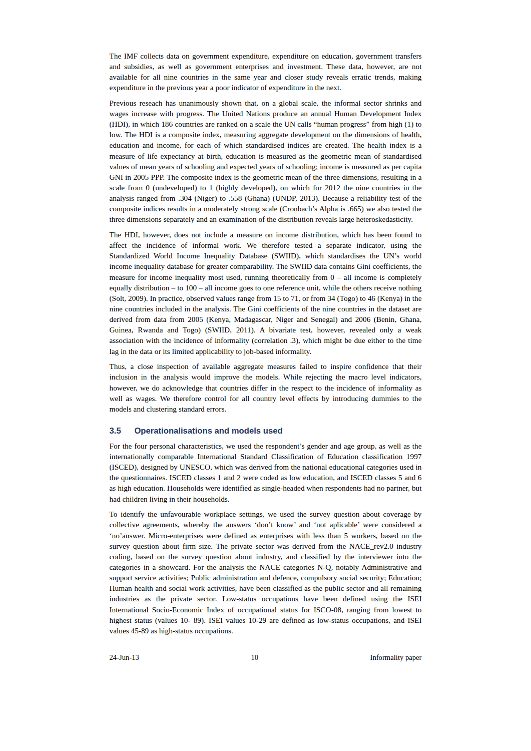The IMF collects data on government expenditure, expenditure on education, government transfers and subsidies, as well as government enterprises and investment. These data, however, are not available for all nine countries in the same year and closer study reveals erratic trends, making expenditure in the previous year a poor indicator of expenditure in the next.
Previous reseach has unanimously shown that, on a global scale, the informal sector shrinks and wages increase with progress. The United Nations produce an annual Human Development Index (HDI), in which 186 countries are ranked on a scale the UN calls “human progress” from high (1) to low. The HDI is a composite index, measuring aggregate development on the dimensions of health, education and income, for each of which standardised indices are created. The health index is a measure of life expectancy at birth, education is measured as the geometric mean of standardised values of mean years of schooling and expected years of schooling; income is measured as per capita GNI in 2005 PPP. The composite index is the geometric mean of the three dimensions, resulting in a scale from 0 (undeveloped) to 1 (highly developed), on which for 2012 the nine countries in the analysis ranged from .304 (Niger) to .558 (Ghana) (UNDP, 2013). Because a reliability test of the composite indices results in a moderately strong scale (Cronbach’s Alpha is .665) we also tested the three dimensions separately and an examination of the distribution reveals large heteroskedasticity.
The HDI, however, does not include a measure on income distribution, which has been found to affect the incidence of informal work. We therefore tested a separate indicator, using the Standardized World Income Inequality Database (SWIID), which standardises the UN’s world income inequality database for greater comparability. The SWIID data contains Gini coefficients, the measure for income inequality most used, running theoretically from 0 – all income is completely equally distribution – to 100 – all income goes to one reference unit, while the others receive nothing (Solt, 2009). In practice, observed values range from 15 to 71, or from 34 (Togo) to 46 (Kenya) in the nine countries included in the analysis. The Gini coefficients of the nine countries in the dataset are derived from data from 2005 (Kenya, Madagascar, Niger and Senegal) and 2006 (Benin, Ghana, Guinea, Rwanda and Togo) (SWIID, 2011). A bivariate test, however, revealed only a weak association with the incidence of informality (correlation .3), which might be due either to the time lag in the data or its limited applicability to job-based informality.
Thus, a close inspection of available aggregate measures failed to inspire confidence that their inclusion in the analysis would improve the models. While rejecting the macro level indicators, however, we do acknowledge that countries differ in the respect to the incidence of informality as well as wages. We therefore control for all country level effects by introducing dummies to the models and clustering standard errors.
3.5 Operationalisations and models used
For the four personal characteristics, we used the respondent’s gender and age group, as well as the internationally comparable International Standard Classification of Education classification 1997 (ISCED), designed by UNESCO, which was derived from the national educational categories used in the questionnaires. ISCED classes 1 and 2 were coded as low education, and ISCED classes 5 and 6 as high education. Households were identified as single-headed when respondents had no partner, but had children living in their households.
To identify the unfavourable workplace settings, we used the survey question about coverage by collective agreements, whereby the answers ‘don’t know’ and ‘not aplicable’ were considered a ‘no’answer. Micro-enterprises were defined as enterprises with less than 5 workers, based on the survey question about firm size. The private sector was derived from the NACE_rev2.0 industry coding, based on the survey question about industry, and classified by the interviewer into the categories in a showcard. For the analysis the NACE categories N-Q, notably Administrative and support service activities; Public administration and defence, compulsory social security; Education; Human health and social work activities, have been classified as the public sector and all remaining industries as the private sector. Low-status occupations have been defined using the ISEI International Socio-Economic Index of occupational status for ISCO-08, ranging from lowest to highest status (values 10- 89). ISEI values 10-29 are defined as low-status occupations, and ISEI values 45-89 as high-status occupations.
24-Jun-13
10
Informality paper